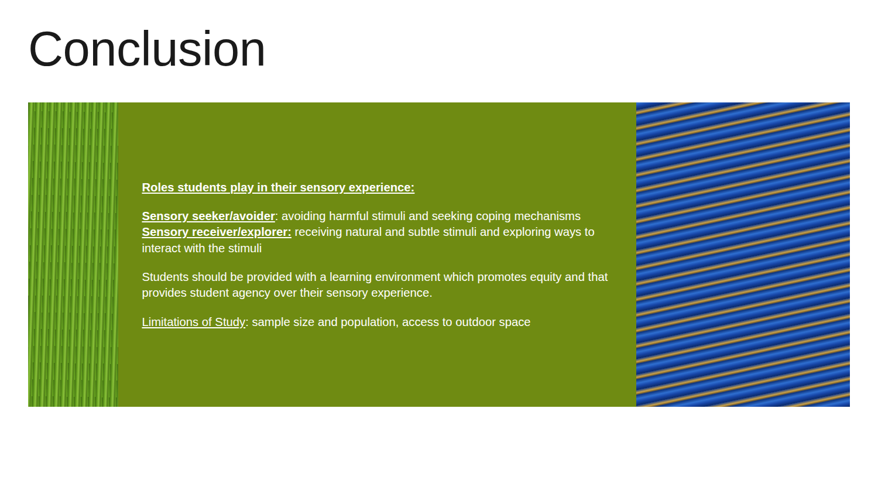Conclusion
Roles students play in their sensory experience:
Sensory seeker/avoider: avoiding harmful stimuli and seeking coping mechanisms
Sensory receiver/explorer: receiving natural and subtle stimuli and exploring ways to interact with the stimuli
Students should be provided with a learning environment which promotes equity and that provides student agency over their sensory experience.
Limitations of Study: sample size and population, access to outdoor space